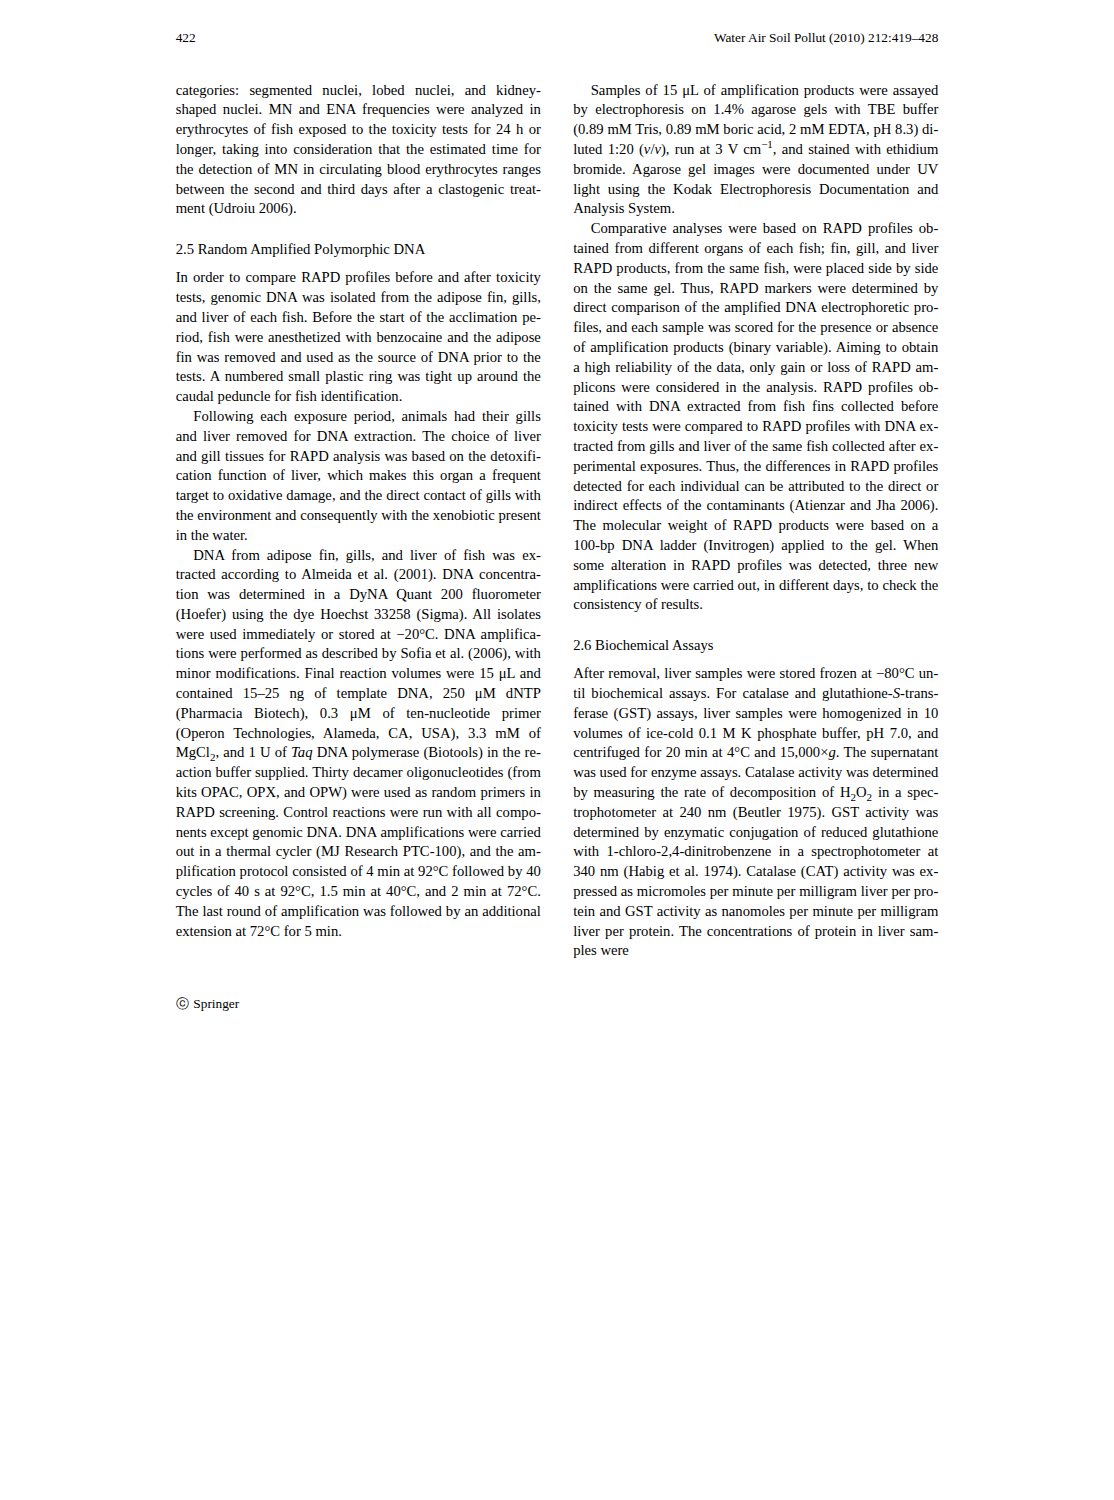422 Water Air Soil Pollut (2010) 212:419–428
categories: segmented nuclei, lobed nuclei, and kidney-shaped nuclei. MN and ENA frequencies were analyzed in erythrocytes of fish exposed to the toxicity tests for 24 h or longer, taking into consideration that the estimated time for the detection of MN in circulating blood erythrocytes ranges between the second and third days after a clastogenic treatment (Udroiu 2006).
2.5 Random Amplified Polymorphic DNA
In order to compare RAPD profiles before and after toxicity tests, genomic DNA was isolated from the adipose fin, gills, and liver of each fish. Before the start of the acclimation period, fish were anesthetized with benzocaine and the adipose fin was removed and used as the source of DNA prior to the tests. A numbered small plastic ring was tight up around the caudal peduncle for fish identification.
Following each exposure period, animals had their gills and liver removed for DNA extraction. The choice of liver and gill tissues for RAPD analysis was based on the detoxification function of liver, which makes this organ a frequent target to oxidative damage, and the direct contact of gills with the environment and consequently with the xenobiotic present in the water.
DNA from adipose fin, gills, and liver of fish was extracted according to Almeida et al. (2001). DNA concentration was determined in a DyNA Quant 200 fluorometer (Hoefer) using the dye Hoechst 33258 (Sigma). All isolates were used immediately or stored at −20°C. DNA amplifications were performed as described by Sofia et al. (2006), with minor modifications. Final reaction volumes were 15 μL and contained 15–25 ng of template DNA, 250 μM dNTP (Pharmacia Biotech), 0.3 μM of ten-nucleotide primer (Operon Technologies, Alameda, CA, USA), 3.3 mM of MgCl2, and 1 U of Taq DNA polymerase (Biotools) in the reaction buffer supplied. Thirty decamer oligonucleotides (from kits OPAC, OPX, and OPW) were used as random primers in RAPD screening. Control reactions were run with all components except genomic DNA. DNA amplifications were carried out in a thermal cycler (MJ Research PTC-100), and the amplification protocol consisted of 4 min at 92°C followed by 40 cycles of 40 s at 92°C, 1.5 min at 40°C, and 2 min at 72°C. The last round of amplification was followed by an additional extension at 72°C for 5 min.
Samples of 15 μL of amplification products were assayed by electrophoresis on 1.4% agarose gels with TBE buffer (0.89 mM Tris, 0.89 mM boric acid, 2 mM EDTA, pH 8.3) diluted 1:20 (v/v), run at 3 V cm−1, and stained with ethidium bromide. Agarose gel images were documented under UV light using the Kodak Electrophoresis Documentation and Analysis System.
Comparative analyses were based on RAPD profiles obtained from different organs of each fish; fin, gill, and liver RAPD products, from the same fish, were placed side by side on the same gel. Thus, RAPD markers were determined by direct comparison of the amplified DNA electrophoretic profiles, and each sample was scored for the presence or absence of amplification products (binary variable). Aiming to obtain a high reliability of the data, only gain or loss of RAPD amplicons were considered in the analysis. RAPD profiles obtained with DNA extracted from fish fins collected before toxicity tests were compared to RAPD profiles with DNA extracted from gills and liver of the same fish collected after experimental exposures. Thus, the differences in RAPD profiles detected for each individual can be attributed to the direct or indirect effects of the contaminants (Atienzar and Jha 2006). The molecular weight of RAPD products were based on a 100-bp DNA ladder (Invitrogen) applied to the gel. When some alteration in RAPD profiles was detected, three new amplifications were carried out, in different days, to check the consistency of results.
2.6 Biochemical Assays
After removal, liver samples were stored frozen at −80°C until biochemical assays. For catalase and glutathione-S-transferase (GST) assays, liver samples were homogenized in 10 volumes of ice-cold 0.1 M K phosphate buffer, pH 7.0, and centrifuged for 20 min at 4°C and 15,000×g. The supernatant was used for enzyme assays. Catalase activity was determined by measuring the rate of decomposition of H2O2 in a spectrophotometer at 240 nm (Beutler 1975). GST activity was determined by enzymatic conjugation of reduced glutathione with 1-chloro-2,4-dinitrobenzene in a spectrophotometer at 340 nm (Habig et al. 1974). Catalase (CAT) activity was expressed as micromoles per minute per milligram liver per protein and GST activity as nanomoles per minute per milligram liver per protein. The concentrations of protein in liver samples were
ⓒSpringer